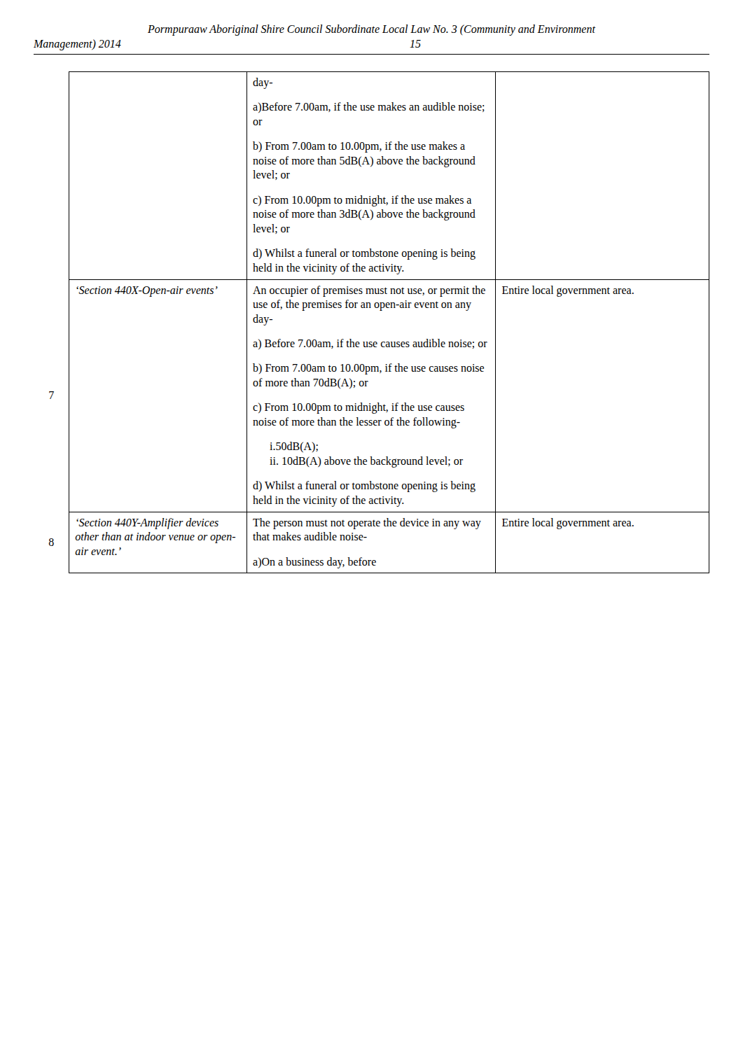Pormpuraaw Aboriginal Shire Council Subordinate Local Law No. 3 (Community and Environment
Management) 2014
15
| | | day- a)Before 7.00am, if the use makes an audible noise; or b) From 7.00am to 10.00pm, if the use makes a noise of more than 5dB(A) above the background level; or c) From 10.00pm to midnight, if the use makes a noise of more than 3dB(A) above the background level; or d) Whilst a funeral or tombstone opening is being held in the vicinity of the activity. | |
| 7 | ‘Section 440X-Open-air events’ | An occupier of premises must not use, or permit the use of, the premises for an open-air event on any day- a) Before 7.00am, if the use causes audible noise; or b) From 7.00am to 10.00pm, if the use causes noise of more than 70dB(A); or c) From 10.00pm to midnight, if the use causes noise of more than the lesser of the following- i.50dB(A); ii. 10dB(A) above the background level; or d) Whilst a funeral or tombstone opening is being held in the vicinity of the activity. | Entire local government area. |
| 8 | ‘Section 440Y-Amplifier devices other than at indoor venue or open-air event.’ | The person must not operate the device in any way that makes audible noise- a)On a business day, before | Entire local government area. |